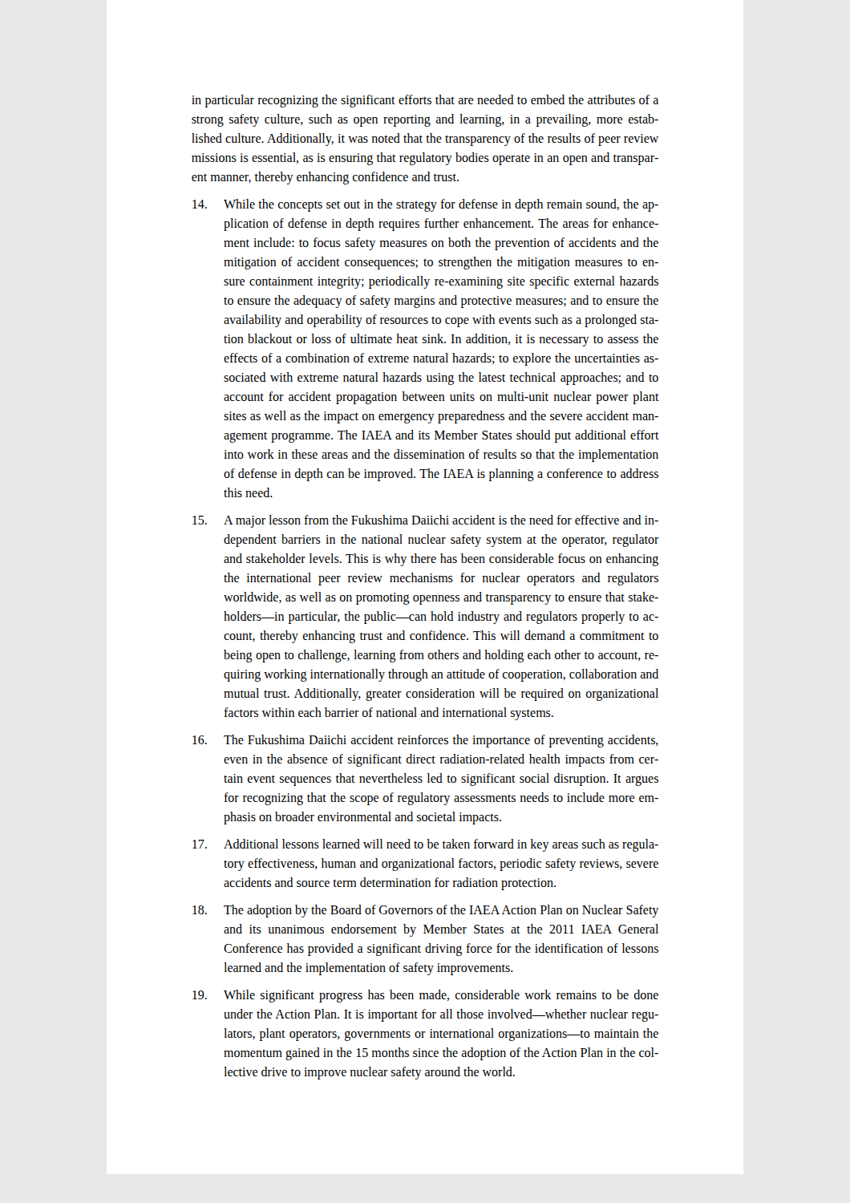in particular recognizing the significant efforts that are needed to embed the attributes of a strong safety culture, such as open reporting and learning, in a prevailing, more established culture. Additionally, it was noted that the transparency of the results of peer review missions is essential, as is ensuring that regulatory bodies operate in an open and transparent manner, thereby enhancing confidence and trust.
14. While the concepts set out in the strategy for defense in depth remain sound, the application of defense in depth requires further enhancement. The areas for enhancement include: to focus safety measures on both the prevention of accidents and the mitigation of accident consequences; to strengthen the mitigation measures to ensure containment integrity; periodically re-examining site specific external hazards to ensure the adequacy of safety margins and protective measures; and to ensure the availability and operability of resources to cope with events such as a prolonged station blackout or loss of ultimate heat sink. In addition, it is necessary to assess the effects of a combination of extreme natural hazards; to explore the uncertainties associated with extreme natural hazards using the latest technical approaches; and to account for accident propagation between units on multi-unit nuclear power plant sites as well as the impact on emergency preparedness and the severe accident management programme. The IAEA and its Member States should put additional effort into work in these areas and the dissemination of results so that the implementation of defense in depth can be improved. The IAEA is planning a conference to address this need.
15. A major lesson from the Fukushima Daiichi accident is the need for effective and independent barriers in the national nuclear safety system at the operator, regulator and stakeholder levels. This is why there has been considerable focus on enhancing the international peer review mechanisms for nuclear operators and regulators worldwide, as well as on promoting openness and transparency to ensure that stakeholders—in particular, the public—can hold industry and regulators properly to account, thereby enhancing trust and confidence. This will demand a commitment to being open to challenge, learning from others and holding each other to account, requiring working internationally through an attitude of cooperation, collaboration and mutual trust. Additionally, greater consideration will be required on organizational factors within each barrier of national and international systems.
16. The Fukushima Daiichi accident reinforces the importance of preventing accidents, even in the absence of significant direct radiation-related health impacts from certain event sequences that nevertheless led to significant social disruption. It argues for recognizing that the scope of regulatory assessments needs to include more emphasis on broader environmental and societal impacts.
17. Additional lessons learned will need to be taken forward in key areas such as regulatory effectiveness, human and organizational factors, periodic safety reviews, severe accidents and source term determination for radiation protection.
18. The adoption by the Board of Governors of the IAEA Action Plan on Nuclear Safety and its unanimous endorsement by Member States at the 2011 IAEA General Conference has provided a significant driving force for the identification of lessons learned and the implementation of safety improvements.
19. While significant progress has been made, considerable work remains to be done under the Action Plan. It is important for all those involved—whether nuclear regulators, plant operators, governments or international organizations—to maintain the momentum gained in the 15 months since the adoption of the Action Plan in the collective drive to improve nuclear safety around the world.